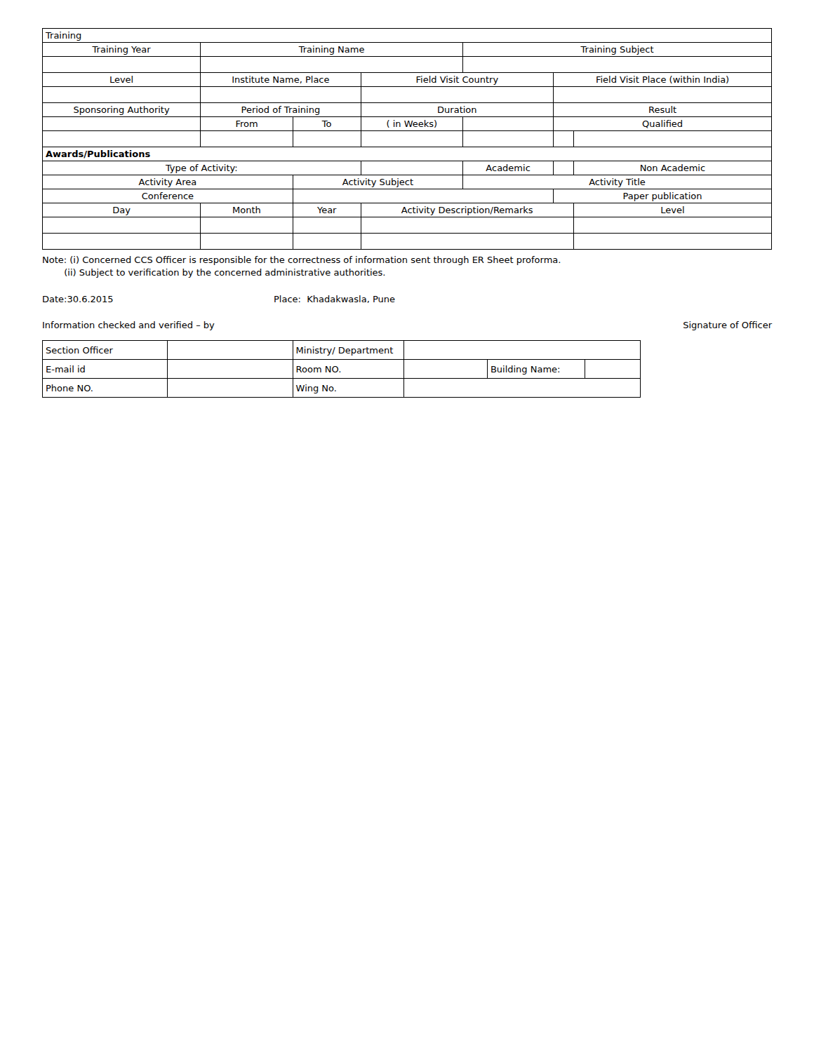| Training |
| Training Year | Training Name | Training Subject |
| Level | Institute Name, Place | Field Visit Country | Field Visit Place (within India) |
| Sponsoring Authority | Period of Training | Duration | Result |
| | From | To | ( in Weeks) | | Qualified |
| Awards/Publications |
| Type of Activity: | | Academic | | Non Academic |
| Activity Area | Activity Subject | Activity Title |
| Conference | | Paper publication |
| Day | Month | Year | Activity Description/Remarks | Level |
Note: (i) Concerned CCS Officer is responsible for the correctness of information sent through ER Sheet proforma. (ii) Subject to verification by the concerned administrative authorities.
Date:30.6.2015
Place: Khadakwasla, Pune
Information checked and verified – by
Signature of Officer
| Section Officer | | Ministry/ Department | |
| E-mail id | | Room NO. | | Building Name: | |
| Phone NO. | | Wing No. | |